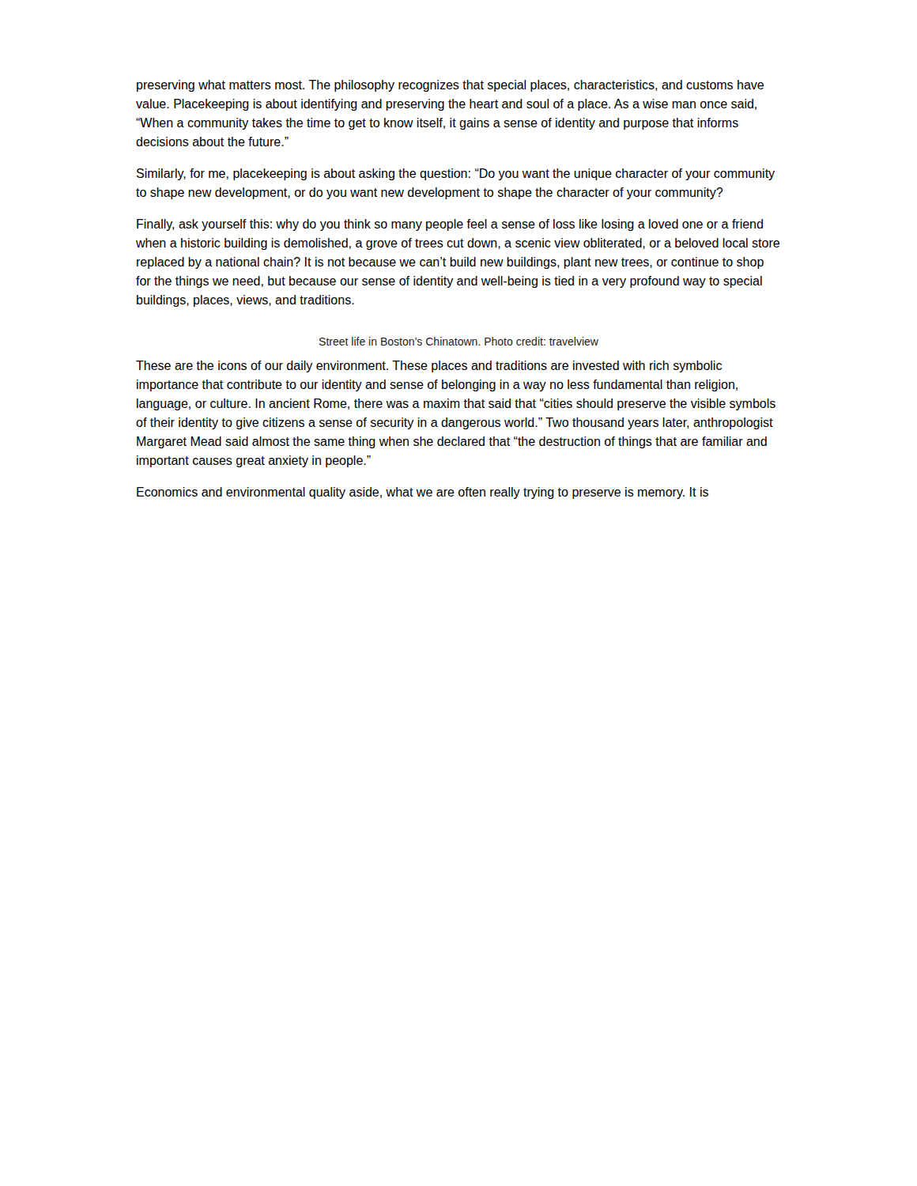preserving what matters most. The philosophy recognizes that special places, characteristics, and customs have value. Placekeeping is about identifying and preserving the heart and soul of a place. As a wise man once said, “When a community takes the time to get to know itself, it gains a sense of identity and purpose that informs decisions about the future.”
Similarly, for me, placekeeping is about asking the question: “Do you want the unique character of your community to shape new development, or do you want new development to shape the character of your community?
Finally, ask yourself this: why do you think so many people feel a sense of loss like losing a loved one or a friend when a historic building is demolished, a grove of trees cut down, a scenic view obliterated, or a beloved local store replaced by a national chain? It is not because we can’t build new buildings, plant new trees, or continue to shop for the things we need, but because our sense of identity and well-being is tied in a very profound way to special buildings, places, views, and traditions.
Street life in Boston’s Chinatown. Photo credit: travelview
These are the icons of our daily environment. These places and traditions are invested with rich symbolic importance that contribute to our identity and sense of belonging in a way no less fundamental than religion, language, or culture. In ancient Rome, there was a maxim that said that “cities should preserve the visible symbols of their identity to give citizens a sense of security in a dangerous world.” Two thousand years later, anthropologist Margaret Mead said almost the same thing when she declared that “the destruction of things that are familiar and important causes great anxiety in people.”
Economics and environmental quality aside, what we are often really trying to preserve is memory. It is